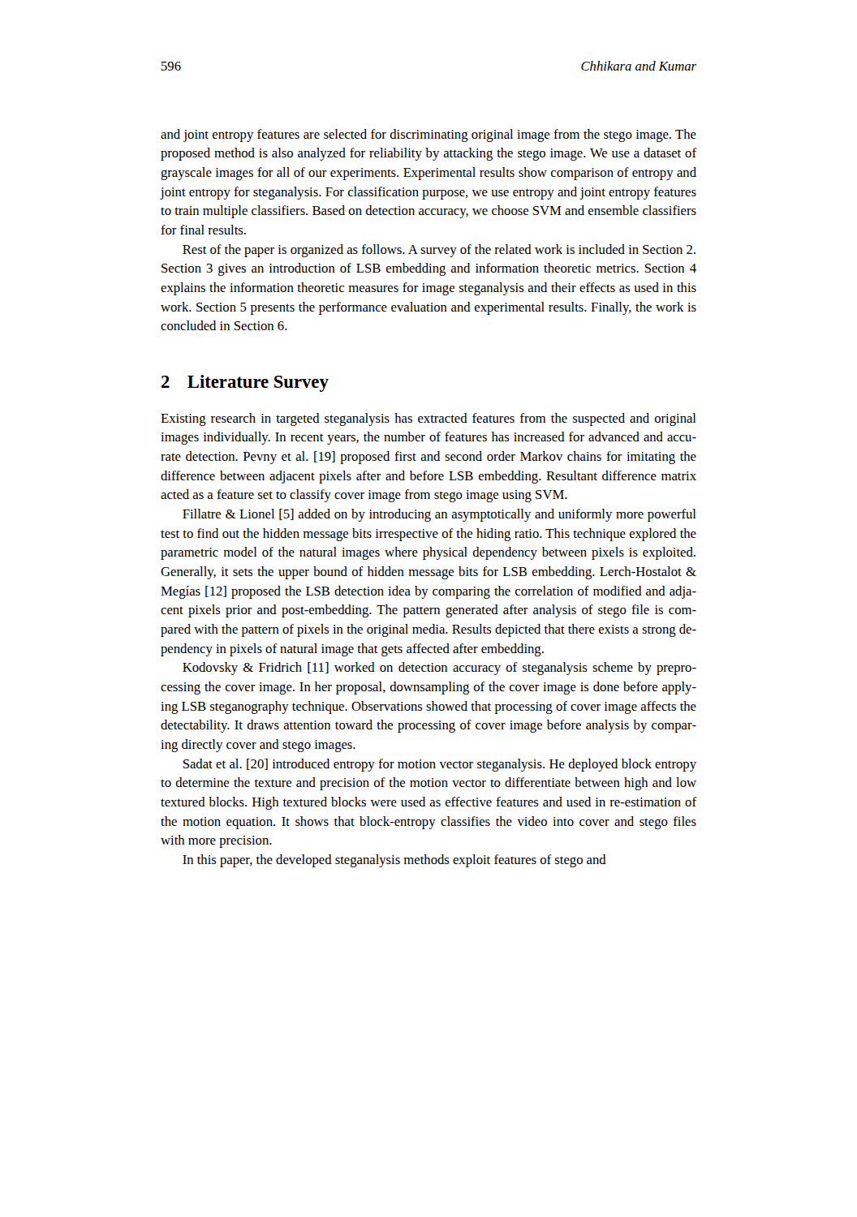596 Chhikara and Kumar
and joint entropy features are selected for discriminating original image from the stego image. The proposed method is also analyzed for reliability by attacking the stego image. We use a dataset of grayscale images for all of our experiments. Experimental results show comparison of entropy and joint entropy for steganalysis. For classification purpose, we use entropy and joint entropy features to train multiple classifiers. Based on detection accuracy, we choose SVM and ensemble classifiers for final results.
Rest of the paper is organized as follows. A survey of the related work is included in Section 2. Section 3 gives an introduction of LSB embedding and information theoretic metrics. Section 4 explains the information theoretic measures for image steganalysis and their effects as used in this work. Section 5 presents the performance evaluation and experimental results. Finally, the work is concluded in Section 6.
2 Literature Survey
Existing research in targeted steganalysis has extracted features from the suspected and original images individually. In recent years, the number of features has increased for advanced and accurate detection. Pevny et al. [19] proposed first and second order Markov chains for imitating the difference between adjacent pixels after and before LSB embedding. Resultant difference matrix acted as a feature set to classify cover image from stego image using SVM.
Fillatre & Lionel [5] added on by introducing an asymptotically and uniformly more powerful test to find out the hidden message bits irrespective of the hiding ratio. This technique explored the parametric model of the natural images where physical dependency between pixels is exploited. Generally, it sets the upper bound of hidden message bits for LSB embedding. Lerch-Hostalot & Megías [12] proposed the LSB detection idea by comparing the correlation of modified and adjacent pixels prior and post-embedding. The pattern generated after analysis of stego file is compared with the pattern of pixels in the original media. Results depicted that there exists a strong dependency in pixels of natural image that gets affected after embedding.
Kodovsky & Fridrich [11] worked on detection accuracy of steganalysis scheme by preprocessing the cover image. In her proposal, downsampling of the cover image is done before applying LSB steganography technique. Observations showed that processing of cover image affects the detectability. It draws attention toward the processing of cover image before analysis by comparing directly cover and stego images.
Sadat et al. [20] introduced entropy for motion vector steganalysis. He deployed block entropy to determine the texture and precision of the motion vector to differentiate between high and low textured blocks. High textured blocks were used as effective features and used in re-estimation of the motion equation. It shows that block-entropy classifies the video into cover and stego files with more precision.
In this paper, the developed steganalysis methods exploit features of stego and